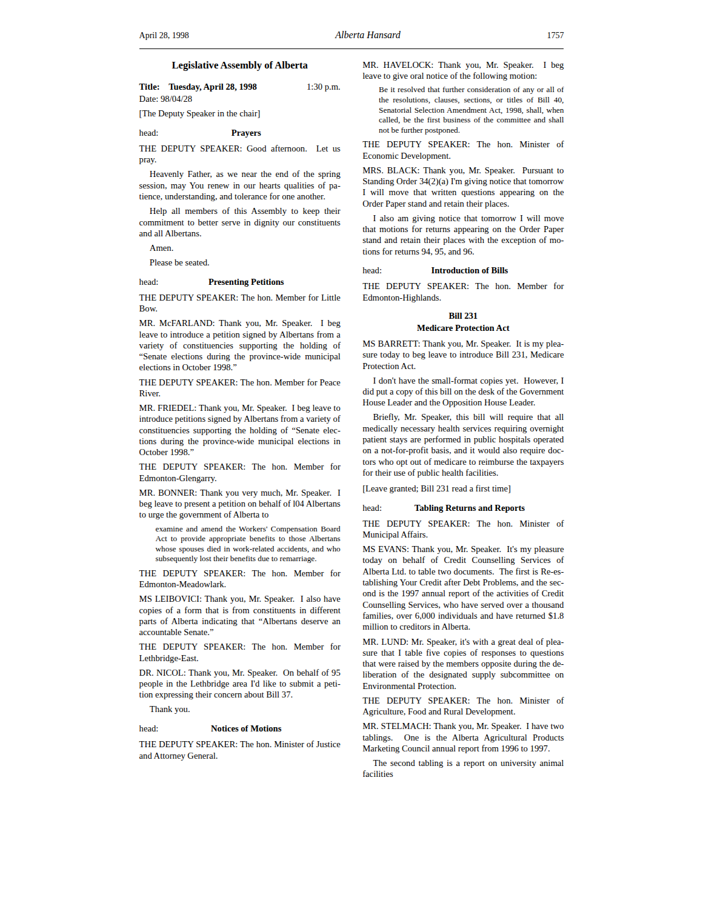April 28, 1998
Alberta Hansard
1757
Legislative Assembly of Alberta
Title: Tuesday, April 28, 1998
1:30 p.m.
Date: 98/04/28
[The Deputy Speaker in the chair]
head:
Prayers
THE DEPUTY SPEAKER: Good afternoon. Let us pray.
Heavenly Father, as we near the end of the spring session, may You renew in our hearts qualities of patience, understanding, and tolerance for one another.
Help all members of this Assembly to keep their commitment to better serve in dignity our constituents and all Albertans.
Amen.
Please be seated.
head:
Presenting Petitions
THE DEPUTY SPEAKER: The hon. Member for Little Bow.
MR. McFARLAND: Thank you, Mr. Speaker. I beg leave to introduce a petition signed by Albertans from a variety of constituencies supporting the holding of “Senate elections during the province-wide municipal elections in October 1998.”
THE DEPUTY SPEAKER: The hon. Member for Peace River.
MR. FRIEDEL: Thank you, Mr. Speaker. I beg leave to introduce petitions signed by Albertans from a variety of constituencies supporting the holding of “Senate elections during the province-wide municipal elections in October 1998.”
THE DEPUTY SPEAKER: The hon. Member for Edmonton-Glengarry.
MR. BONNER: Thank you very much, Mr. Speaker. I beg leave to present a petition on behalf of l04 Albertans to urge the government of Alberta to
examine and amend the Workers' Compensation Board Act to provide appropriate benefits to those Albertans whose spouses died in work-related accidents, and who subsequently lost their benefits due to remarriage.
THE DEPUTY SPEAKER: The hon. Member for Edmonton-Meadowlark.
MS LEIBOVICI: Thank you, Mr. Speaker. I also have copies of a form that is from constituents in different parts of Alberta indicating that “Albertans deserve an accountable Senate.”
THE DEPUTY SPEAKER: The hon. Member for Lethbridge-East.
DR. NICOL: Thank you, Mr. Speaker. On behalf of 95 people in the Lethbridge area I'd like to submit a petition expressing their concern about Bill 37.
Thank you.
head:
Notices of Motions
THE DEPUTY SPEAKER: The hon. Minister of Justice and Attorney General.
MR. HAVELOCK: Thank you, Mr. Speaker. I beg leave to give oral notice of the following motion:
Be it resolved that further consideration of any or all of the resolutions, clauses, sections, or titles of Bill 40, Senatorial Selection Amendment Act, 1998, shall, when called, be the first business of the committee and shall not be further postponed.
THE DEPUTY SPEAKER: The hon. Minister of Economic Development.
MRS. BLACK: Thank you, Mr. Speaker. Pursuant to Standing Order 34(2)(a) I'm giving notice that tomorrow I will move that written questions appearing on the Order Paper stand and retain their places.
I also am giving notice that tomorrow I will move that motions for returns appearing on the Order Paper stand and retain their places with the exception of motions for returns 94, 95, and 96.
head:
Introduction of Bills
THE DEPUTY SPEAKER: The hon. Member for Edmonton-Highlands.
Bill 231
Medicare Protection Act
MS BARRETT: Thank you, Mr. Speaker. It is my pleasure today to beg leave to introduce Bill 231, Medicare Protection Act.
I don't have the small-format copies yet. However, I did put a copy of this bill on the desk of the Government House Leader and the Opposition House Leader.
Briefly, Mr. Speaker, this bill will require that all medically necessary health services requiring overnight patient stays are performed in public hospitals operated on a not-for-profit basis, and it would also require doctors who opt out of medicare to reimburse the taxpayers for their use of public health facilities.
[Leave granted; Bill 231 read a first time]
head:
Tabling Returns and Reports
THE DEPUTY SPEAKER: The hon. Minister of Municipal Affairs.
MS EVANS: Thank you, Mr. Speaker. It's my pleasure today on behalf of Credit Counselling Services of Alberta Ltd. to table two documents. The first is Re-establishing Your Credit after Debt Problems, and the second is the 1997 annual report of the activities of Credit Counselling Services, who have served over a thousand families, over 6,000 individuals and have returned $1.8 million to creditors in Alberta.
MR. LUND: Mr. Speaker, it's with a great deal of pleasure that I table five copies of responses to questions that were raised by the members opposite during the deliberation of the designated supply subcommittee on Environmental Protection.
THE DEPUTY SPEAKER: The hon. Minister of Agriculture, Food and Rural Development.
MR. STELMACH: Thank you, Mr. Speaker. I have two tablings. One is the Alberta Agricultural Products Marketing Council annual report from 1996 to 1997.
The second tabling is a report on university animal facilities